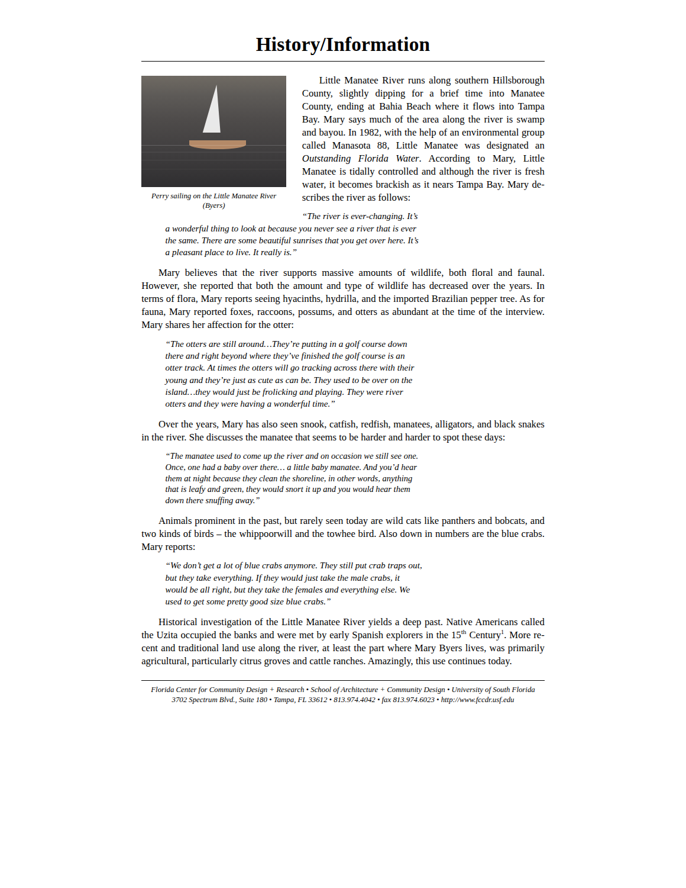History/Information
Perry sailing on the Little Manatee River (Byers)
Little Manatee River runs along southern Hillsborough County, slightly dipping for a brief time into Manatee County, ending at Bahia Beach where it flows into Tampa Bay. Mary says much of the area along the river is swamp and bayou. In 1982, with the help of an environmental group called Manasota 88, Little Manatee was designated an Outstanding Florida Water. According to Mary, Little Manatee is tidally controlled and although the river is fresh water, it becomes brackish as it nears Tampa Bay. Mary describes the river as follows:
“The river is ever-changing. It’s a wonderful thing to look at because you never see a river that is ever the same. There are some beautiful sunrises that you get over here. It’s a pleasant place to live. It really is.”
Mary believes that the river supports massive amounts of wildlife, both floral and faunal. However, she reported that both the amount and type of wildlife has decreased over the years. In terms of flora, Mary reports seeing hyacinths, hydrilla, and the imported Brazilian pepper tree. As for fauna, Mary reported foxes, raccoons, possums, and otters as abundant at the time of the interview. Mary shares her affection for the otter:
“The otters are still around…They’re putting in a golf course down there and right beyond where they’ve finished the golf course is an otter track. At times the otters will go tracking across there with their young and they’re just as cute as can be. They used to be over on the island…they would just be frolicking and playing. They were river otters and they were having a wonderful time.”
Over the years, Mary has also seen snook, catfish, redfish, manatees, alligators, and black snakes in the river. She discusses the manatee that seems to be harder and harder to spot these days:
“The manatee used to come up the river and on occasion we still see one. Once, one had a baby over there… a little baby manatee. And you’d hear them at night because they clean the shoreline, in other words, anything that is leafy and green, they would snort it up and you would hear them down there snuffing away.”
Animals prominent in the past, but rarely seen today are wild cats like panthers and bobcats, and two kinds of birds – the whippoorwill and the towhee bird. Also down in numbers are the blue crabs. Mary reports:
“We don’t get a lot of blue crabs anymore. They still put crab traps out, but they take everything. If they would just take the male crabs, it would be all right, but they take the females and everything else. We used to get some pretty good size blue crabs.”
Historical investigation of the Little Manatee River yields a deep past. Native Americans called the Uzita occupied the banks and were met by early Spanish explorers in the 15th Century1. More recent and traditional land use along the river, at least the part where Mary Byers lives, was primarily agricultural, particularly citrus groves and cattle ranches. Amazingly, this use continues today.
Florida Center for Community Design + Research • School of Architecture + Community Design • University of South Florida
3702 Spectrum Blvd., Suite 180 • Tampa, FL 33612 • 813.974.4042 • fax 813.974.6023 • http://www.fccdr.usf.edu